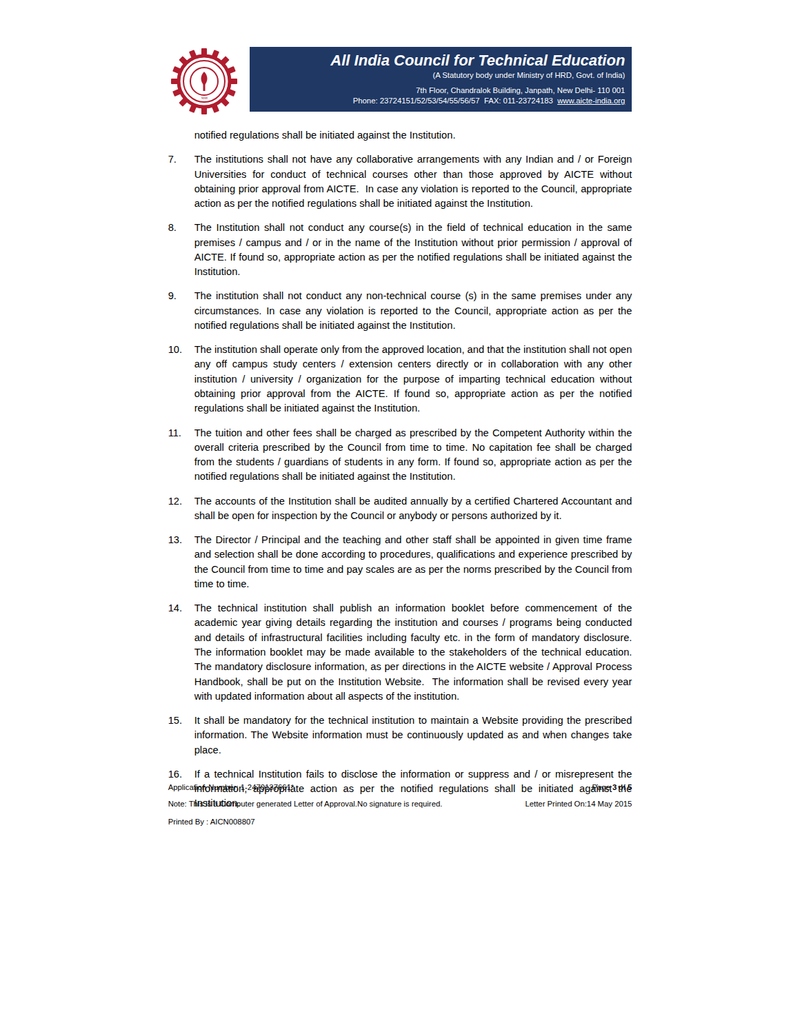भारत
All India Council for Technical Education
(A Statutory body under Ministry of HRD, Govt. of India)
7th Floor, Chandralok Building, Janpath, New Delhi- 110 001
Phone: 23724151/52/53/54/55/56/57 FAX: 011-23724183 www.aicte-india.org
notified regulations shall be initiated against the Institution.
7. The institutions shall not have any collaborative arrangements with any Indian and / or Foreign Universities for conduct of technical courses other than those approved by AICTE without obtaining prior approval from AICTE. In case any violation is reported to the Council, appropriate action as per the notified regulations shall be initiated against the Institution.
8. The Institution shall not conduct any course(s) in the field of technical education in the same premises / campus and / or in the name of the Institution without prior permission / approval of AICTE. If found so, appropriate action as per the notified regulations shall be initiated against the Institution.
9. The institution shall not conduct any non-technical course (s) in the same premises under any circumstances. In case any violation is reported to the Council, appropriate action as per the notified regulations shall be initiated against the Institution.
10. The institution shall operate only from the approved location, and that the institution shall not open any off campus study centers / extension centers directly or in collaboration with any other institution / university / organization for the purpose of imparting technical education without obtaining prior approval from the AICTE. If found so, appropriate action as per the notified regulations shall be initiated against the Institution.
11. The tuition and other fees shall be charged as prescribed by the Competent Authority within the overall criteria prescribed by the Council from time to time. No capitation fee shall be charged from the students / guardians of students in any form. If found so, appropriate action as per the notified regulations shall be initiated against the Institution.
12. The accounts of the Institution shall be audited annually by a certified Chartered Accountant and shall be open for inspection by the Council or anybody or persons authorized by it.
13. The Director / Principal and the teaching and other staff shall be appointed in given time frame and selection shall be done according to procedures, qualifications and experience prescribed by the Council from time to time and pay scales are as per the norms prescribed by the Council from time to time.
14. The technical institution shall publish an information booklet before commencement of the academic year giving details regarding the institution and courses / programs being conducted and details of infrastructural facilities including faculty etc. in the form of mandatory disclosure. The information booklet may be made available to the stakeholders of the technical education. The mandatory disclosure information, as per directions in the AICTE website / Approval Process Handbook, shall be put on the Institution Website. The information shall be revised every year with updated information about all aspects of the institution.
15. It shall be mandatory for the technical institution to maintain a Website providing the prescribed information. The Website information must be continuously updated as and when changes take place.
16. If a technical Institution fails to disclose the information or suppress and / or misrepresent the information, appropriate action as per the notified regulations shall be initiated against the Institution.
Application Number: 1-2470137661*
Page 3 of 5
Note: This is a Computer generated Letter of Approval.No signature is required.
Letter Printed On:14 May 2015
Printed By : AICN008807